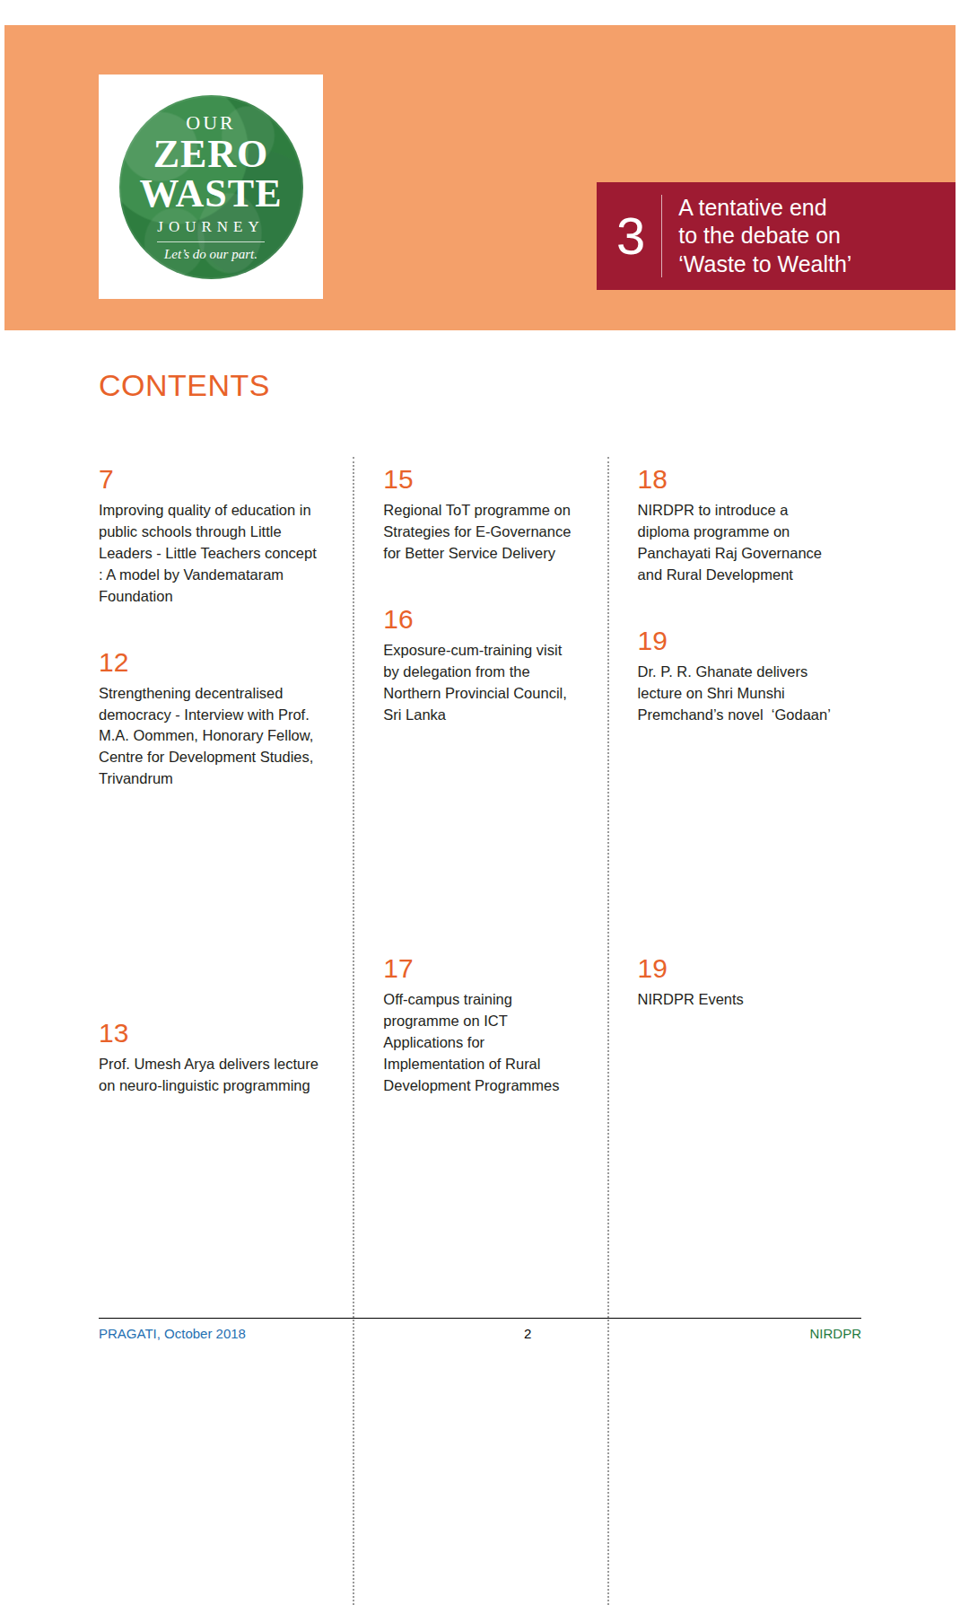OUR
ZERO
WASTE
JOURNEY
Let’s do our part.
3
A tentative end
to the debate on
‘Waste to Wealth’
CONTENTS
7
Improving quality of education in public schools through Little Leaders - Little Teachers concept : A model by Vandemataram Foundation
12
Strengthening decentralised democracy - Interview with Prof. M.A. Oommen, Honorary Fellow, Centre for Development Studies, Trivandrum
13
Prof. Umesh Arya delivers lecture on neuro-linguistic programming
15
Regional ToT programme on Strategies for E-Governance for Better Service Delivery
16
Exposure-cum-training visit by delegation from the Northern Provincial Council, Sri Lanka
17
Off-campus training programme on ICT Applications for Implementation of Rural Development Programmes
18
NIRDPR to introduce a diploma programme on Panchayati Raj Governance and Rural Development
19
Dr. P. R. Ghanate delivers lecture on Shri Munshi Premchand’s novel ‘Godaan’
19
NIRDPR Events
PRAGATI, October 2018
2
NIRDPR